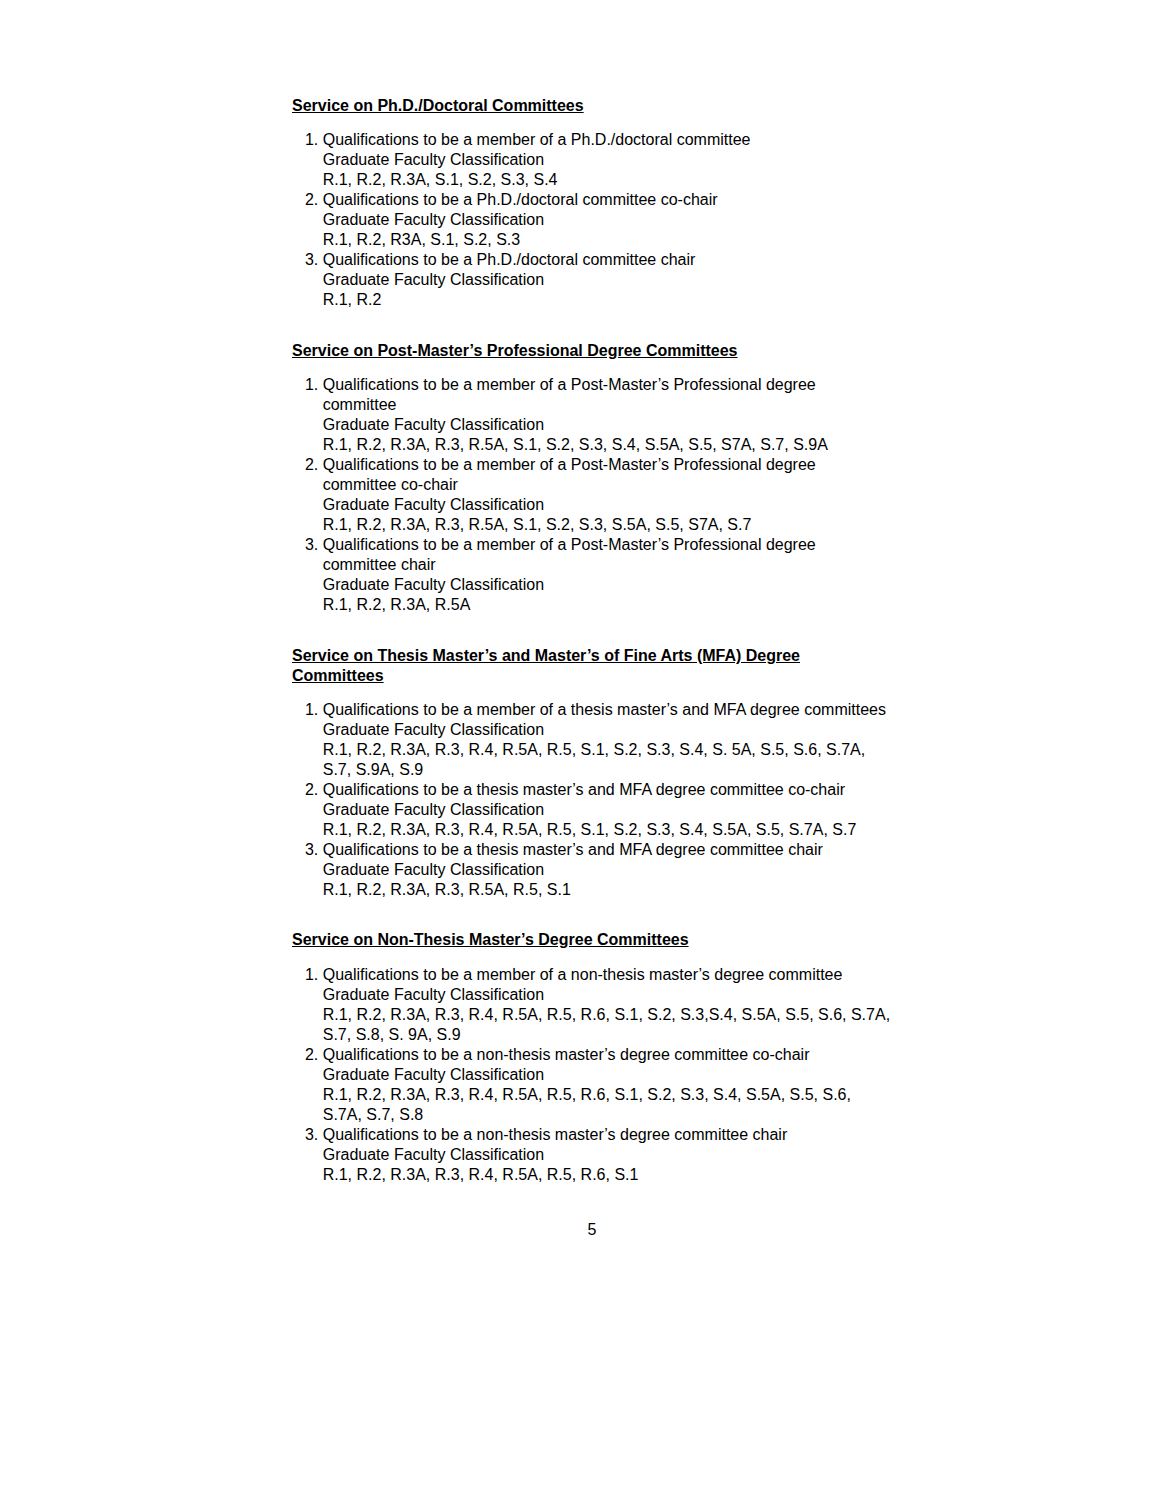Service on Ph.D./Doctoral Committees
Qualifications to be a member of a Ph.D./doctoral committee
Graduate Faculty Classification
R.1, R.2, R.3A, S.1, S.2, S.3, S.4
Qualifications to be a Ph.D./doctoral committee co-chair
Graduate Faculty Classification
R.1, R.2, R3A, S.1, S.2, S.3
Qualifications to be a Ph.D./doctoral committee chair
Graduate Faculty Classification
R.1, R.2
Service on Post-Master’s Professional Degree Committees
Qualifications to be a member of a Post-Master’s Professional degree committee
Graduate Faculty Classification
R.1, R.2, R.3A, R.3, R.5A, S.1, S.2, S.3, S.4, S.5A, S.5, S7A, S.7, S.9A
Qualifications to be a member of a Post-Master’s Professional degree committee co-chair
Graduate Faculty Classification
R.1, R.2, R.3A, R.3, R.5A, S.1, S.2, S.3, S.5A, S.5, S7A, S.7
Qualifications to be a member of a Post-Master’s Professional degree committee chair
Graduate Faculty Classification
R.1, R.2, R.3A, R.5A
Service on Thesis Master’s and Master’s of Fine Arts (MFA) Degree Committees
Qualifications to be a member of a thesis master’s and MFA degree committees
Graduate Faculty Classification
R.1, R.2, R.3A, R.3, R.4, R.5A, R.5, S.1, S.2, S.3, S.4, S. 5A, S.5, S.6, S.7A, S.7, S.9A, S.9
Qualifications to be a thesis master’s and MFA degree committee co-chair
Graduate Faculty Classification
R.1, R.2, R.3A, R.3, R.4, R.5A, R.5, S.1, S.2, S.3, S.4, S.5A, S.5, S.7A, S.7
Qualifications to be a thesis master’s and MFA degree committee chair
Graduate Faculty Classification
R.1, R.2, R.3A, R.3, R.5A, R.5, S.1
Service on Non-Thesis Master’s Degree Committees
Qualifications to be a member of a non-thesis master’s degree committee
Graduate Faculty Classification
R.1, R.2, R.3A, R.3, R.4, R.5A, R.5, R.6, S.1, S.2, S.3,S.4, S.5A, S.5, S.6, S.7A, S.7, S.8, S. 9A, S.9
Qualifications to be a non-thesis master’s degree committee co-chair
Graduate Faculty Classification
R.1, R.2, R.3A, R.3, R.4, R.5A, R.5, R.6, S.1, S.2, S.3, S.4, S.5A, S.5, S.6, S.7A, S.7, S.8
Qualifications to be a non-thesis master’s degree committee chair
Graduate Faculty Classification
R.1, R.2, R.3A, R.3, R.4, R.5A, R.5, R.6, S.1
5